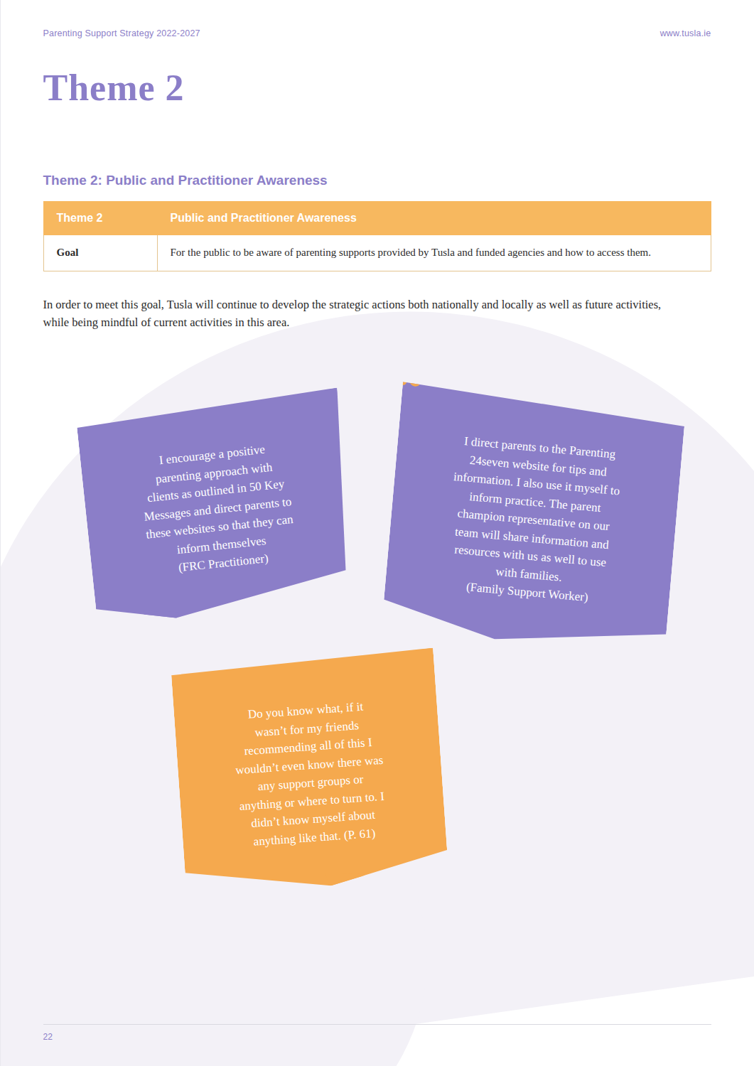Parenting Support Strategy 2022-2027 www.tusla.ie
Theme 2
Theme 2: Public and Practitioner Awareness
| Theme 2 | Public and Practitioner Awareness |
| --- | --- |
| Goal | For the public to be aware of parenting supports provided by Tusla and funded agencies and how to access them. |
In order to meet this goal, Tusla will continue to develop the strategic actions both nationally and locally as well as future activities, while being mindful of current activities in this area.
“
I encourage a positive parenting approach with clients as outlined in 50 Key Messages and direct parents to these websites so that they can inform themselves
(FRC Practitioner)
”
“
I direct parents to the Parenting 24seven website for tips and information. I also use it myself to inform practice. The parent champion representative on our team will share information and resources with us as well to use with families.
(Family Support Worker)
”
“
Do you know what, if it wasn’t for my friends recommending all of this I wouldn’t even know there was any support groups or anything or where to turn to. I didn’t know myself about anything like that. (P. 61)
”
22